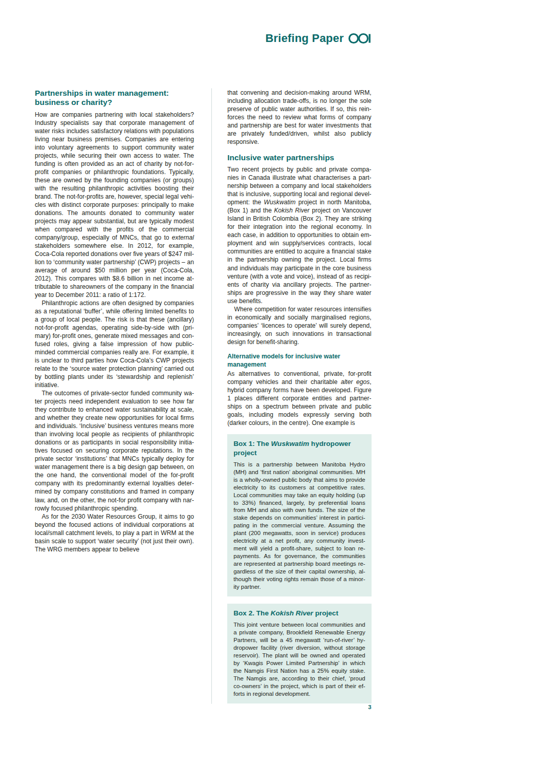Briefing Paper
Partnerships in water management:
business or charity?
How are companies partnering with local stakeholders? Industry specialists say that corporate management of water risks includes satisfactory relations with populations living near business premises. Companies are entering into voluntary agreements to support community water projects, while securing their own access to water. The funding is often provided as an act of charity by not-for-profit companies or philanthropic foundations. Typically, these are owned by the founding companies (or groups) with the resulting philanthropic activities boosting their brand. The not-for-profits are, however, special legal vehicles with distinct corporate purposes: principally to make donations. The amounts donated to community water projects may appear substantial, but are typically modest when compared with the profits of the commercial company/group, especially of MNCs, that go to external stakeholders somewhere else. In 2012, for example, Coca-Cola reported donations over five years of $247 million to ‘community water partnership’ (CWP) projects – an average of around $50 million per year (Coca-Cola, 2012). This compares with $8.6 billion in net income attributable to shareowners of the company in the financial year to December 2011: a ratio of 1:172.
Philanthropic actions are often designed by companies as a reputational ‘buffer’, while offering limited benefits to a group of local people. The risk is that these (ancillary) not-for-profit agendas, operating side-by-side with (primary) for-profit ones, generate mixed messages and confused roles, giving a false impression of how public-minded commercial companies really are. For example, it is unclear to third parties how Coca-Cola’s CWP projects relate to the ‘source water protection planning’ carried out by bottling plants under its ‘stewardship and replenish’ initiative.
The outcomes of private-sector funded community water projects need independent evaluation to see how far they contribute to enhanced water sustainability at scale, and whether they create new opportunities for local firms and individuals. ‘Inclusive’ business ventures means more than involving local people as recipients of philanthropic donations or as participants in social responsibility initiatives focused on securing corporate reputations. In the private sector ‘institutions’ that MNCs typically deploy for water management there is a big design gap between, on the one hand, the conventional model of the for-profit company with its predominantly external loyalties determined by company constitutions and framed in company law, and, on the other, the not-for profit company with narrowly focused philanthropic spending.
As for the 2030 Water Resources Group, it aims to go beyond the focused actions of individual corporations at local/small catchment levels, to play a part in WRM at the basin scale to support ‘water security’ (not just their own). The WRG members appear to believe
that convening and decision-making around WRM, including allocation trade-offs, is no longer the sole preserve of public water authorities. If so, this reinforces the need to review what forms of company and partnership are best for water investments that are privately funded/driven, whilst also publicly responsive.
Inclusive water partnerships
Two recent projects by public and private companies in Canada illustrate what characterises a partnership between a company and local stakeholders that is inclusive, supporting local and regional development: the Wuskwatim project in north Manitoba, (Box 1) and the Kokish River project on Vancouver Island in British Colombia (Box 2). They are striking for their integration into the regional economy. In each case, in addition to opportunities to obtain employment and win supply/services contracts, local communities are entitled to acquire a financial stake in the partnership owning the project. Local firms and individuals may participate in the core business venture (with a vote and voice), instead of as recipients of charity via ancillary projects. The partnerships are progressive in the way they share water use benefits.
Where competition for water resources intensifies in economically and socially marginalised regions, companies’ ‘licences to operate’ will surely depend, increasingly, on such innovations in transactional design for benefit-sharing.
Alternative models for inclusive water management
As alternatives to conventional, private, for-profit company vehicles and their charitable alter egos, hybrid company forms have been developed. Figure 1 places different corporate entities and partnerships on a spectrum between private and public goals, including models expressly serving both (darker colours, in the centre). One example is
Box 1: The Wuskwatim hydropower project
This is a partnership between Manitoba Hydro (MH) and ‘first nation’ aboriginal communities. MH is a wholly-owned public body that aims to provide electricity to its customers at competitive rates. Local communities may take an equity holding (up to 33%) financed, largely, by preferential loans from MH and also with own funds. The size of the stake depends on communities’ interest in participating in the commercial venture. Assuming the plant (200 megawatts, soon in service) produces electricity at a net profit, any community investment will yield a profit-share, subject to loan repayments. As for governance, the communities are represented at partnership board meetings regardless of the size of their capital ownership, although their voting rights remain those of a minority partner.
Box 2. The Kokish River project
This joint venture between local communities and a private company, Brookfield Renewable Energy Partners, will be a 45 megawatt ‘run-of-river’ hydropower facility (river diversion, without storage reservoir). The plant will be owned and operated by ‘Kwagis Power Limited Partnership’ in which the Namgis First Nation has a 25% equity stake. The Namgis are, according to their chief, ‘proud co-owners’ in the project, which is part of their efforts in regional development.
3